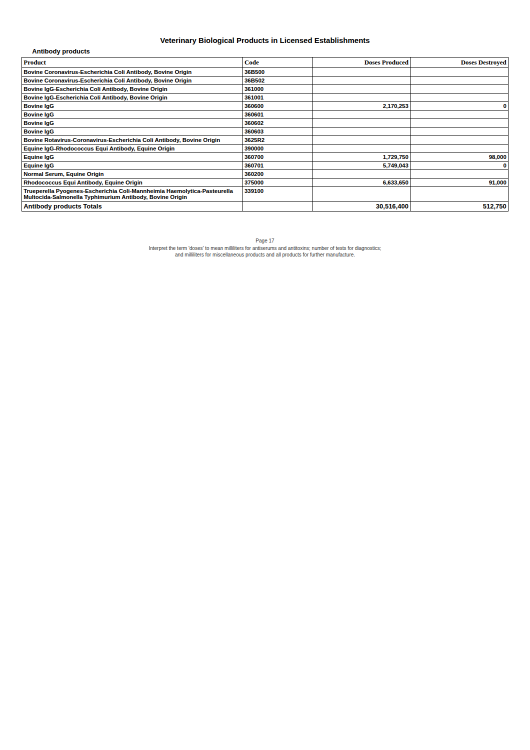Veterinary Biological Products in Licensed Establishments
Antibody products
| Product | Code | Doses Produced | Doses Destroyed |
| --- | --- | --- | --- |
| Bovine Coronavirus-Escherichia Coli Antibody, Bovine Origin | 36B500 | | |
| Bovine Coronavirus-Escherichia Coli Antibody, Bovine Origin | 36B502 | | |
| Bovine IgG-Escherichia Coli Antibody, Bovine Origin | 361000 | | |
| Bovine IgG-Escherichia Coli Antibody, Bovine Origin | 361001 | | |
| Bovine IgG | 360600 | 2,170,253 | 0 |
| Bovine IgG | 360601 | | |
| Bovine IgG | 360602 | | |
| Bovine IgG | 360603 | | |
| Bovine Rotavirus-Coronavirus-Escherichia Coli Antibody, Bovine Origin | 3625R2 | | |
| Equine IgG-Rhodococcus Equi Antibody, Equine Origin | 390000 | | |
| Equine IgG | 360700 | 1,729,750 | 98,000 |
| Equine IgG | 360701 | 5,749,043 | 0 |
| Normal Serum, Equine Origin | 360200 | | |
| Rhodococcus Equi Antibody, Equine Origin | 375000 | 6,633,650 | 91,000 |
| Trueperella Pyogenes-Escherichia Coli-Mannheimia Haemolytica-Pasteurella Multocida-Salmonella Typhimurium Antibody, Bovine Origin | 339100 | | |
| Antibody products Totals | | 30,516,400 | 512,750 |
Page 17
Interpret the term 'doses' to mean milliliters for antiserums and antitoxins; number of tests for diagnostics;
and milliliters for miscellaneous products and all products for further manufacture.